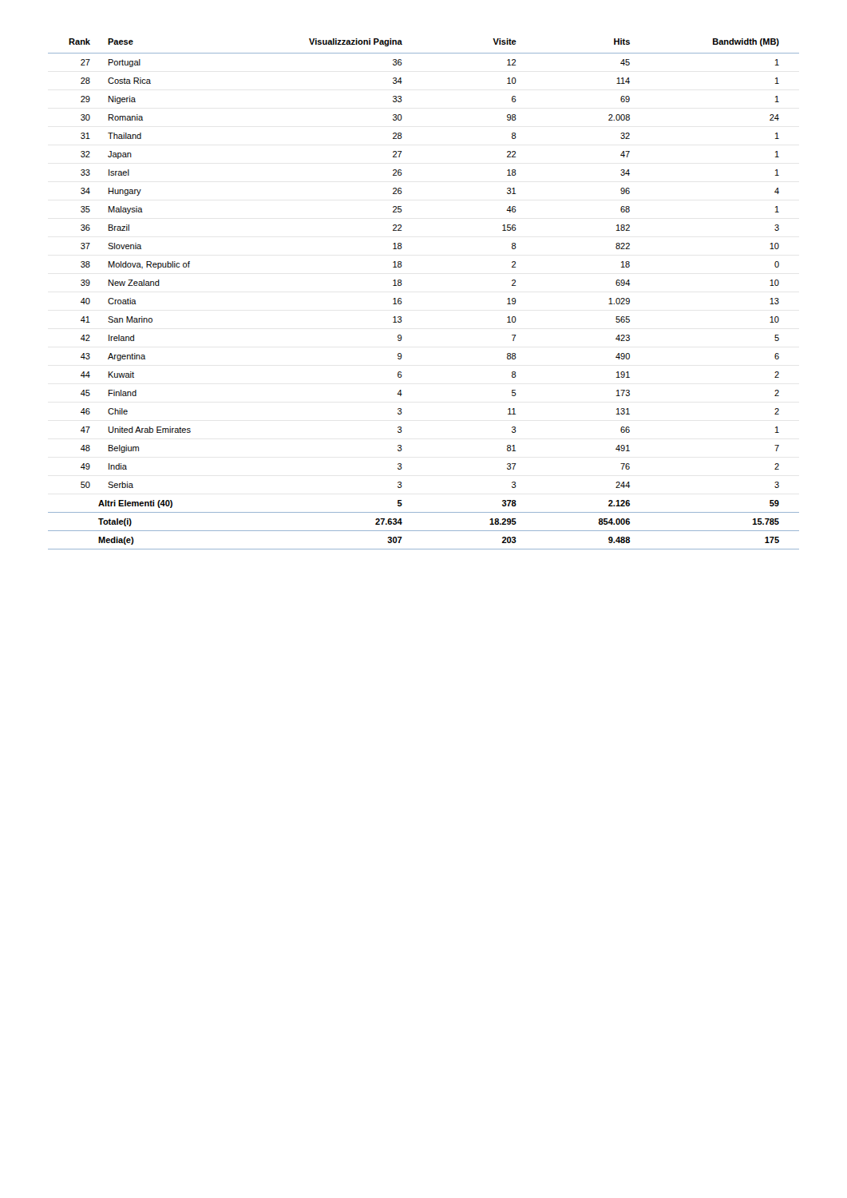| Rank | Paese | Visualizzazioni Pagina | Visite | Hits | Bandwidth (MB) |
| --- | --- | --- | --- | --- | --- |
| 27 | Portugal | 36 | 12 | 45 | 1 |
| 28 | Costa Rica | 34 | 10 | 114 | 1 |
| 29 | Nigeria | 33 | 6 | 69 | 1 |
| 30 | Romania | 30 | 98 | 2.008 | 24 |
| 31 | Thailand | 28 | 8 | 32 | 1 |
| 32 | Japan | 27 | 22 | 47 | 1 |
| 33 | Israel | 26 | 18 | 34 | 1 |
| 34 | Hungary | 26 | 31 | 96 | 4 |
| 35 | Malaysia | 25 | 46 | 68 | 1 |
| 36 | Brazil | 22 | 156 | 182 | 3 |
| 37 | Slovenia | 18 | 8 | 822 | 10 |
| 38 | Moldova, Republic of | 18 | 2 | 18 | 0 |
| 39 | New Zealand | 18 | 2 | 694 | 10 |
| 40 | Croatia | 16 | 19 | 1.029 | 13 |
| 41 | San Marino | 13 | 10 | 565 | 10 |
| 42 | Ireland | 9 | 7 | 423 | 5 |
| 43 | Argentina | 9 | 88 | 490 | 6 |
| 44 | Kuwait | 6 | 8 | 191 | 2 |
| 45 | Finland | 4 | 5 | 173 | 2 |
| 46 | Chile | 3 | 11 | 131 | 2 |
| 47 | United Arab Emirates | 3 | 3 | 66 | 1 |
| 48 | Belgium | 3 | 81 | 491 | 7 |
| 49 | India | 3 | 37 | 76 | 2 |
| 50 | Serbia | 3 | 3 | 244 | 3 |
| | Altri Elementi (40) | 5 | 378 | 2.126 | 59 |
| | Totale(i) | 27.634 | 18.295 | 854.006 | 15.785 |
| | Media(e) | 307 | 203 | 9.488 | 175 |